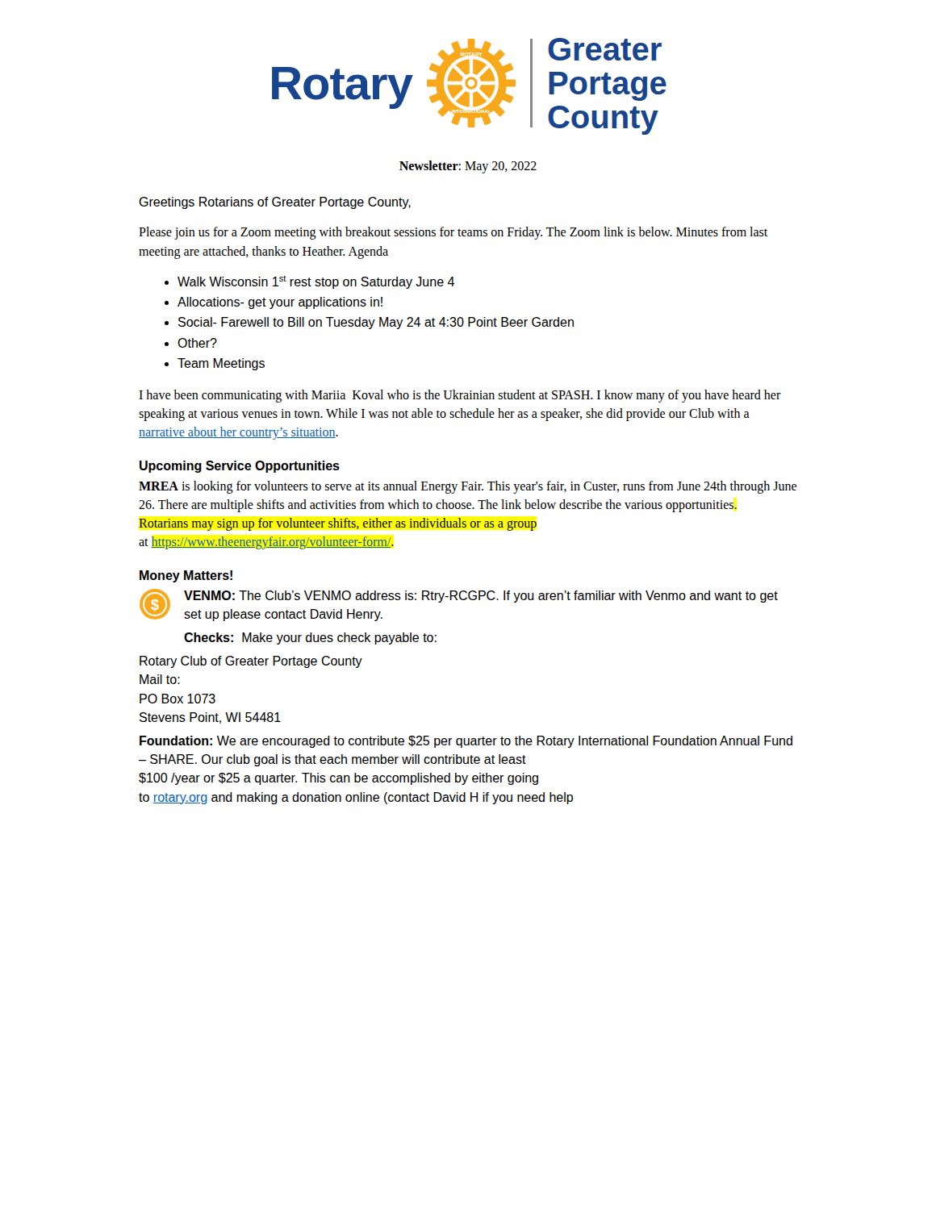Rotary
ROTARY INTERNATIONAL
Greater
Portage
County
Newsletter: May 20, 2022
Greetings Rotarians of Greater Portage County,
Please join us for a Zoom meeting with breakout sessions for teams on Friday. The Zoom link is below. Minutes from last meeting are attached, thanks to Heather. Agenda
Walk Wisconsin 1st rest stop on Saturday June 4
Allocations- get your applications in!
Social- Farewell to Bill on Tuesday May 24 at 4:30 Point Beer Garden
Other?
Team Meetings
I have been communicating with Mariia Koval who is the Ukrainian student at SPASH. I know many of you have heard her speaking at various venues in town. While I was not able to schedule her as a speaker, she did provide our Club with a narrative about her country’s situation.
Upcoming Service Opportunities
MREA is looking for volunteers to serve at its annual Energy Fair. This year's fair, in Custer, runs from June 24th through June 26. There are multiple shifts and activities from which to choose. The link below describe the various opportunities.
Rotarians may sign up for volunteer shifts, either as individuals or as a group
at https://www.theenergyfair.org/volunteer-form/.
Money Matters!
$
VENMO: The Club’s VENMO address is: Rtry-RCGPC. If you aren’t familiar with Venmo and want to get set up please contact David Henry.
Checks: Make your dues check payable to:
Rotary Club of Greater Portage County
Mail to:
PO Box 1073
Stevens Point, WI 54481
Foundation: We are encouraged to contribute $25 per quarter to the Rotary International Foundation Annual Fund – SHARE. Our club goal is that each member will contribute at least
$100 /year or $25 a quarter. This can be accomplished by either going
to rotary.org and making a donation online (contact David H if you need help